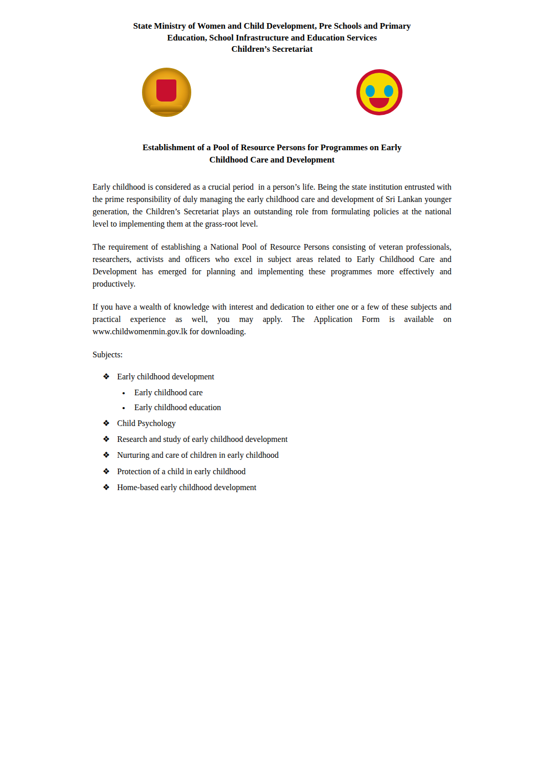State Ministry of Women and Child Development, Pre Schools and Primary
Education, School Infrastructure and Education Services
Children’s Secretariat
Establishment of a Pool of Resource Persons for Programmes on Early
Childhood Care and Development
Early childhood is considered as a crucial period in a person’s life. Being the state institution entrusted with the prime responsibility of duly managing the early childhood care and development of Sri Lankan younger generation, the Children’s Secretariat plays an outstanding role from formulating policies at the national level to implementing them at the grass-root level.
The requirement of establishing a National Pool of Resource Persons consisting of veteran professionals, researchers, activists and officers who excel in subject areas related to Early Childhood Care and Development has emerged for planning and implementing these programmes more effectively and productively.
If you have a wealth of knowledge with interest and dedication to either one or a few of these subjects and practical experience as well, you may apply. The Application Form is available on www.childwomenmin.gov.lk for downloading.
Subjects:
Early childhood development
Early childhood care
Early childhood education
Child Psychology
Research and study of early childhood development
Nurturing and care of children in early childhood
Protection of a child in early childhood
Home-based early childhood development